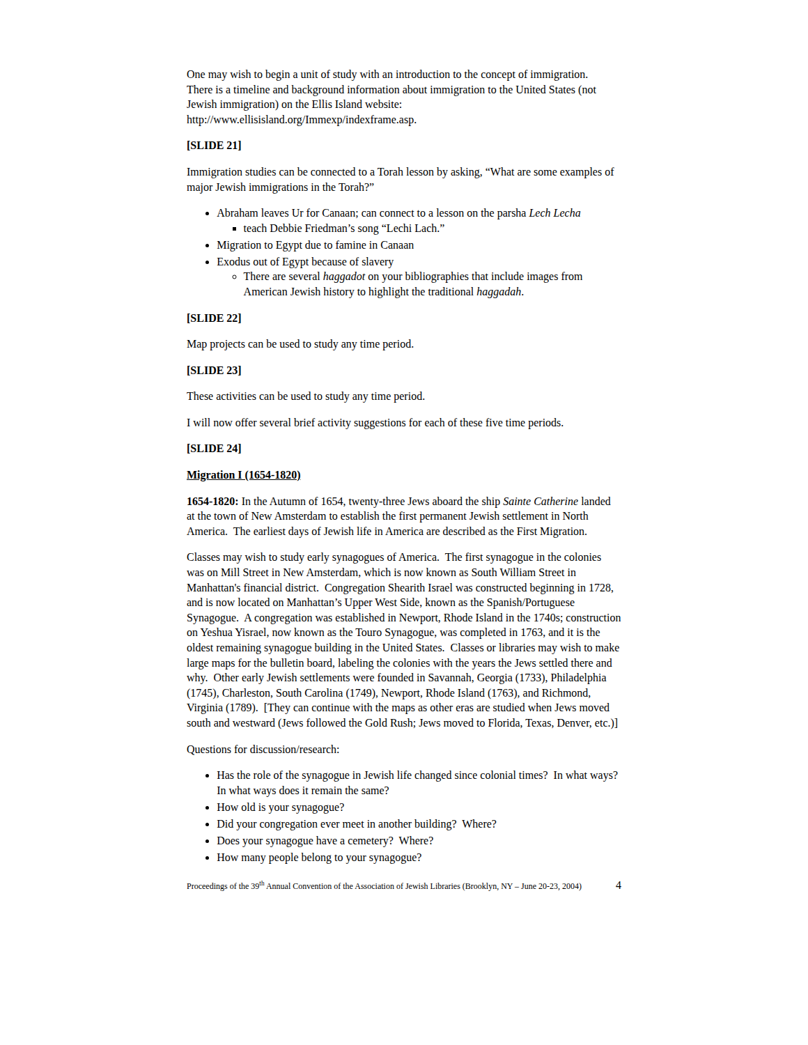One may wish to begin a unit of study with an introduction to the concept of immigration. There is a timeline and background information about immigration to the United States (not Jewish immigration) on the Ellis Island website: http://www.ellisisland.org/Immexp/indexframe.asp.
[SLIDE 21]
Immigration studies can be connected to a Torah lesson by asking, “What are some examples of major Jewish immigrations in the Torah?”
Abraham leaves Ur for Canaan; can connect to a lesson on the parsha Lech Lecha
teach Debbie Friedman’s song “Lechi Lach.”
Migration to Egypt due to famine in Canaan
Exodus out of Egypt because of slavery
There are several haggadot on your bibliographies that include images from American Jewish history to highlight the traditional haggadah.
[SLIDE 22]
Map projects can be used to study any time period.
[SLIDE 23]
These activities can be used to study any time period.
I will now offer several brief activity suggestions for each of these five time periods.
[SLIDE 24]
Migration I (1654-1820)
1654-1820: In the Autumn of 1654, twenty-three Jews aboard the ship Sainte Catherine landed at the town of New Amsterdam to establish the first permanent Jewish settlement in North America. The earliest days of Jewish life in America are described as the First Migration.
Classes may wish to study early synagogues of America. The first synagogue in the colonies was on Mill Street in New Amsterdam, which is now known as South William Street in Manhattan's financial district. Congregation Shearith Israel was constructed beginning in 1728, and is now located on Manhattan’s Upper West Side, known as the Spanish/Portuguese Synagogue. A congregation was established in Newport, Rhode Island in the 1740s; construction on Yeshua Yisrael, now known as the Touro Synagogue, was completed in 1763, and it is the oldest remaining synagogue building in the United States. Classes or libraries may wish to make large maps for the bulletin board, labeling the colonies with the years the Jews settled there and why. Other early Jewish settlements were founded in Savannah, Georgia (1733), Philadelphia (1745), Charleston, South Carolina (1749), Newport, Rhode Island (1763), and Richmond, Virginia (1789). [They can continue with the maps as other eras are studied when Jews moved south and westward (Jews followed the Gold Rush; Jews moved to Florida, Texas, Denver, etc.)]
Questions for discussion/research:
Has the role of the synagogue in Jewish life changed since colonial times? In what ways? In what ways does it remain the same?
How old is your synagogue?
Did your congregation ever meet in another building? Where?
Does your synagogue have a cemetery? Where?
How many people belong to your synagogue?
Proceedings of the 39th Annual Convention of the Association of Jewish Libraries (Brooklyn, NY – June 20-23, 2004) 4